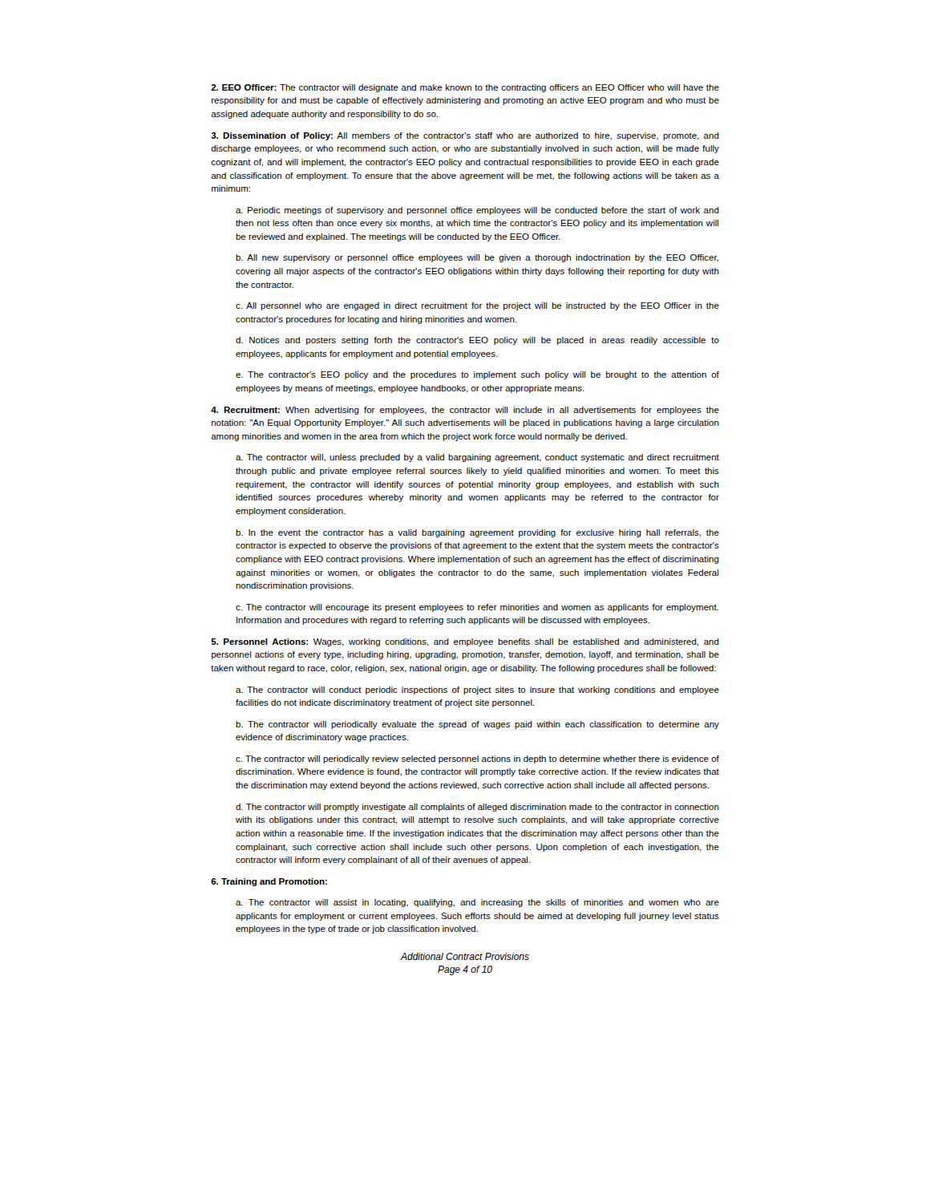2. EEO Officer: The contractor will designate and make known to the contracting officers an EEO Officer who will have the responsibility for and must be capable of effectively administering and promoting an active EEO program and who must be assigned adequate authority and responsibility to do so.
3. Dissemination of Policy: All members of the contractor's staff who are authorized to hire, supervise, promote, and discharge employees, or who recommend such action, or who are substantially involved in such action, will be made fully cognizant of, and will implement, the contractor's EEO policy and contractual responsibilities to provide EEO in each grade and classification of employment. To ensure that the above agreement will be met, the following actions will be taken as a minimum:
a. Periodic meetings of supervisory and personnel office employees will be conducted before the start of work and then not less often than once every six months, at which time the contractor's EEO policy and its implementation will be reviewed and explained. The meetings will be conducted by the EEO Officer.
b. All new supervisory or personnel office employees will be given a thorough indoctrination by the EEO Officer, covering all major aspects of the contractor's EEO obligations within thirty days following their reporting for duty with the contractor.
c. All personnel who are engaged in direct recruitment for the project will be instructed by the EEO Officer in the contractor's procedures for locating and hiring minorities and women.
d. Notices and posters setting forth the contractor's EEO policy will be placed in areas readily accessible to employees, applicants for employment and potential employees.
e. The contractor's EEO policy and the procedures to implement such policy will be brought to the attention of employees by means of meetings, employee handbooks, or other appropriate means.
4. Recruitment: When advertising for employees, the contractor will include in all advertisements for employees the notation: "An Equal Opportunity Employer." All such advertisements will be placed in publications having a large circulation among minorities and women in the area from which the project work force would normally be derived.
a. The contractor will, unless precluded by a valid bargaining agreement, conduct systematic and direct recruitment through public and private employee referral sources likely to yield qualified minorities and women. To meet this requirement, the contractor will identify sources of potential minority group employees, and establish with such identified sources procedures whereby minority and women applicants may be referred to the contractor for employment consideration.
b. In the event the contractor has a valid bargaining agreement providing for exclusive hiring hall referrals, the contractor is expected to observe the provisions of that agreement to the extent that the system meets the contractor's compliance with EEO contract provisions. Where implementation of such an agreement has the effect of discriminating against minorities or women, or obligates the contractor to do the same, such implementation violates Federal nondiscrimination provisions.
c. The contractor will encourage its present employees to refer minorities and women as applicants for employment. Information and procedures with regard to referring such applicants will be discussed with employees.
5. Personnel Actions: Wages, working conditions, and employee benefits shall be established and administered, and personnel actions of every type, including hiring, upgrading, promotion, transfer, demotion, layoff, and termination, shall be taken without regard to race, color, religion, sex, national origin, age or disability. The following procedures shall be followed:
a. The contractor will conduct periodic inspections of project sites to insure that working conditions and employee facilities do not indicate discriminatory treatment of project site personnel.
b. The contractor will periodically evaluate the spread of wages paid within each classification to determine any evidence of discriminatory wage practices.
c. The contractor will periodically review selected personnel actions in depth to determine whether there is evidence of discrimination. Where evidence is found, the contractor will promptly take corrective action. If the review indicates that the discrimination may extend beyond the actions reviewed, such corrective action shall include all affected persons.
d. The contractor will promptly investigate all complaints of alleged discrimination made to the contractor in connection with its obligations under this contract, will attempt to resolve such complaints, and will take appropriate corrective action within a reasonable time. If the investigation indicates that the discrimination may affect persons other than the complainant, such corrective action shall include such other persons. Upon completion of each investigation, the contractor will inform every complainant of all of their avenues of appeal.
6. Training and Promotion:
a. The contractor will assist in locating, qualifying, and increasing the skills of minorities and women who are applicants for employment or current employees. Such efforts should be aimed at developing full journey level status employees in the type of trade or job classification involved.
Additional Contract Provisions
Page 4 of 10